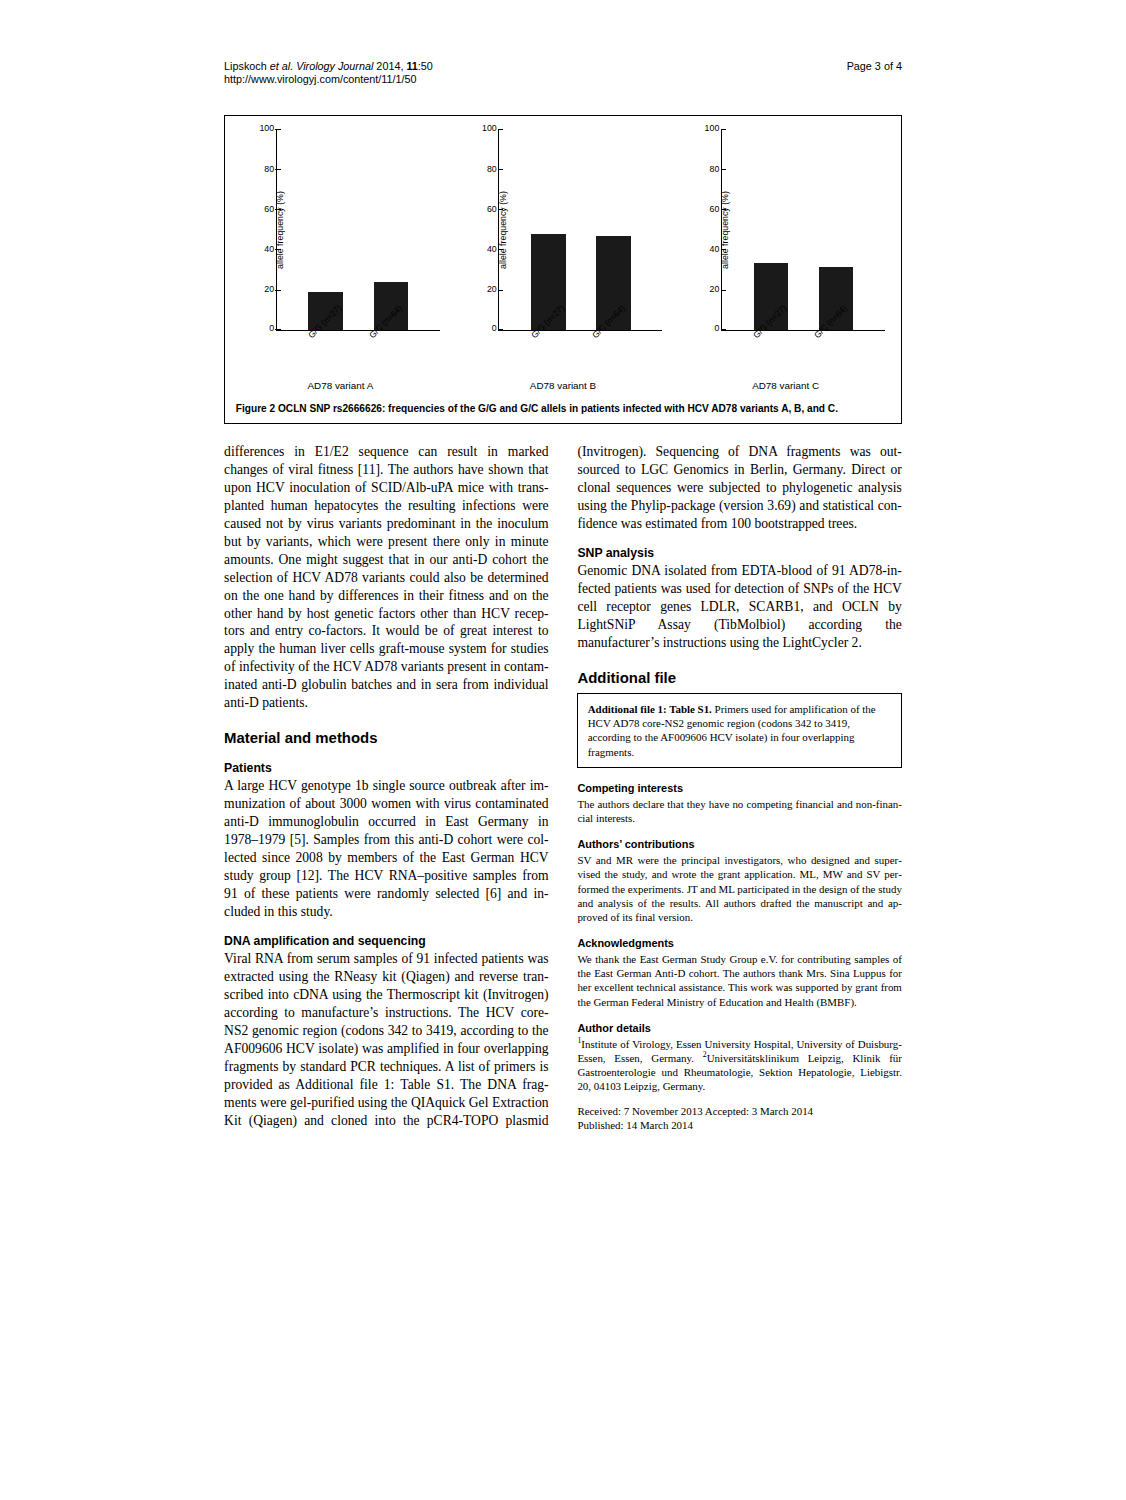Lipskoch et al. Virology Journal 2014, 11:50
http://www.virologyj.com/content/11/1/50
Page 3 of 4
allele frequency (%)
100
80
60
40
20
0
G/G (n=27)
G/C (n=64)
AD78 variant A
allele frequency (%)
100
80
60
40
20
0
G/G (n=27)
G/C (n=64)
AD78 variant B
allele frequency (%)
100
80
60
40
20
0
G/G (n=27)
G/C (n=64)
AD78 variant C
Figure 2 OCLN SNP rs2666626: frequencies of the G/G and G/C allels in patients infected with HCV AD78 variants A, B, and C.
differences in E1/E2 sequence can result in marked changes of viral fitness [11]. The authors have shown that upon HCV inoculation of SCID/Alb-uPA mice with transplanted human hepatocytes the resulting infections were caused not by virus variants predominant in the inoculum but by variants, which were present there only in minute amounts. One might suggest that in our anti-D cohort the selection of HCV AD78 variants could also be determined on the one hand by differences in their fitness and on the other hand by host genetic factors other than HCV receptors and entry co-factors. It would be of great interest to apply the human liver cells graft-mouse system for studies of infectivity of the HCV AD78 variants present in contaminated anti-D globulin batches and in sera from individual anti-D patients.
Material and methods
Patients
A large HCV genotype 1b single source outbreak after immunization of about 3000 women with virus contaminated anti-D immunoglobulin occurred in East Germany in 1978–1979 [5]. Samples from this anti-D cohort were collected since 2008 by members of the East German HCV study group [12]. The HCV RNA–positive samples from 91 of these patients were randomly selected [6] and included in this study.
DNA amplification and sequencing
Viral RNA from serum samples of 91 infected patients was extracted using the RNeasy kit (Qiagen) and reverse transcribed into cDNA using the Thermoscript kit (Invitrogen) according to manufacture’s instructions. The HCV core-NS2 genomic region (codons 342 to 3419, according to the AF009606 HCV isolate) was amplified in four overlapping fragments by standard PCR techniques. A list of primers is provided as Additional file 1: Table S1. The DNA fragments were gel-purified using the QIAquick Gel Extraction Kit (Qiagen) and cloned into the pCR4-TOPO plasmid (Invitrogen). Sequencing of DNA fragments was outsourced to LGC Genomics in Berlin, Germany. Direct or clonal sequences were subjected to phylogenetic analysis using the Phylip-package (version 3.69) and statistical confidence was estimated from 100 bootstrapped trees.
SNP analysis
Genomic DNA isolated from EDTA-blood of 91 AD78-infected patients was used for detection of SNPs of the HCV cell receptor genes LDLR, SCARB1, and OCLN by LightSNiP Assay (TibMolbiol) according the manufacturer’s instructions using the LightCycler 2.
Additional file
Additional file 1: Table S1. Primers used for amplification of the HCV AD78 core-NS2 genomic region (codons 342 to 3419, according to the AF009606 HCV isolate) in four overlapping fragments.
Competing interests
The authors declare that they have no competing financial and non-financial interests.
Authors’ contributions
SV and MR were the principal investigators, who designed and supervised the study, and wrote the grant application. ML, MW and SV performed the experiments. JT and ML participated in the design of the study and analysis of the results. All authors drafted the manuscript and approved of its final version.
Acknowledgments
We thank the East German Study Group e.V. for contributing samples of the East German Anti-D cohort. The authors thank Mrs. Sina Luppus for her excellent technical assistance. This work was supported by grant from the German Federal Ministry of Education and Health (BMBF).
Author details
1Institute of Virology, Essen University Hospital, University of Duisburg-Essen, Essen, Germany. 2Universitätsklinikum Leipzig, Klinik für Gastroenterologie und Rheumatologie, Sektion Hepatologie, Liebigstr. 20, 04103 Leipzig, Germany.
Received: 7 November 2013 Accepted: 3 March 2014
Published: 14 March 2014